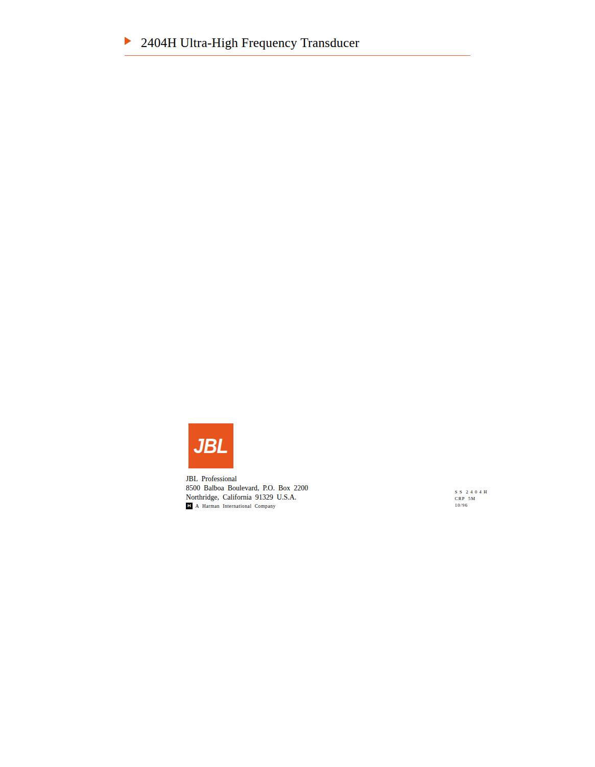2404H Ultra-High Frequency Transducer
JBL
JBL Professional
8500 Balboa Boulevard, P.O. Box 2200
Northridge, California 91329 U.S.A.
HA Harman International Company
S S 2 4 0 4 H
CRP 5M
10/96